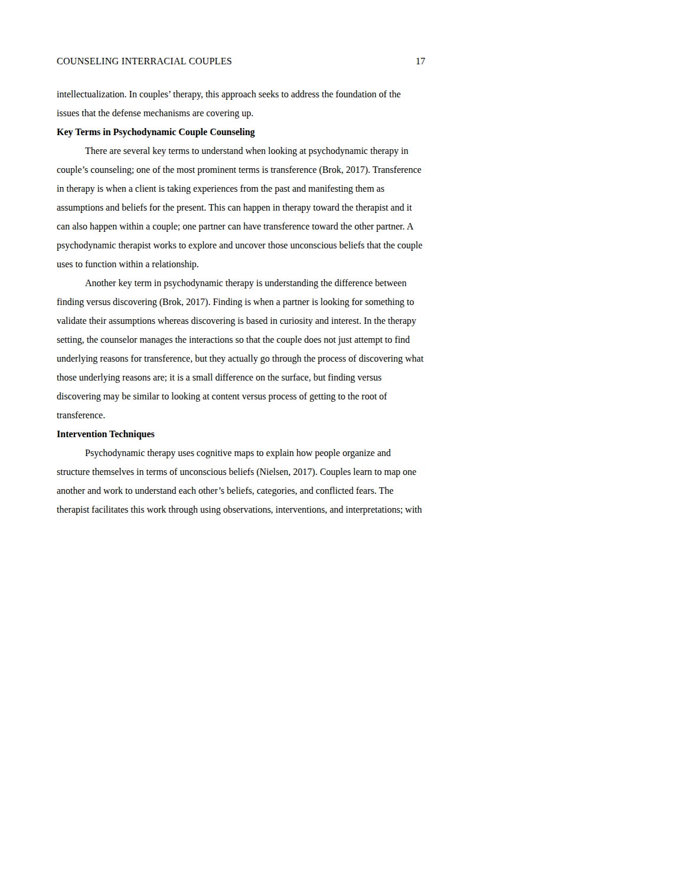Counseling Interracial Couples 17
intellectualization. In couples’ therapy, this approach seeks to address the foundation of the issues that the defense mechanisms are covering up.
Key Terms in Psychodynamic Couple Counseling
There are several key terms to understand when looking at psychodynamic therapy in couple’s counseling; one of the most prominent terms is transference (Brok, 2017). Transference in therapy is when a client is taking experiences from the past and manifesting them as assumptions and beliefs for the present. This can happen in therapy toward the therapist and it can also happen within a couple; one partner can have transference toward the other partner. A psychodynamic therapist works to explore and uncover those unconscious beliefs that the couple uses to function within a relationship.
Another key term in psychodynamic therapy is understanding the difference between finding versus discovering (Brok, 2017). Finding is when a partner is looking for something to validate their assumptions whereas discovering is based in curiosity and interest. In the therapy setting, the counselor manages the interactions so that the couple does not just attempt to find underlying reasons for transference, but they actually go through the process of discovering what those underlying reasons are; it is a small difference on the surface, but finding versus discovering may be similar to looking at content versus process of getting to the root of transference.
Intervention Techniques
Psychodynamic therapy uses cognitive maps to explain how people organize and structure themselves in terms of unconscious beliefs (Nielsen, 2017). Couples learn to map one another and work to understand each other’s beliefs, categories, and conflicted fears. The therapist facilitates this work through using observations, interventions, and interpretations; with